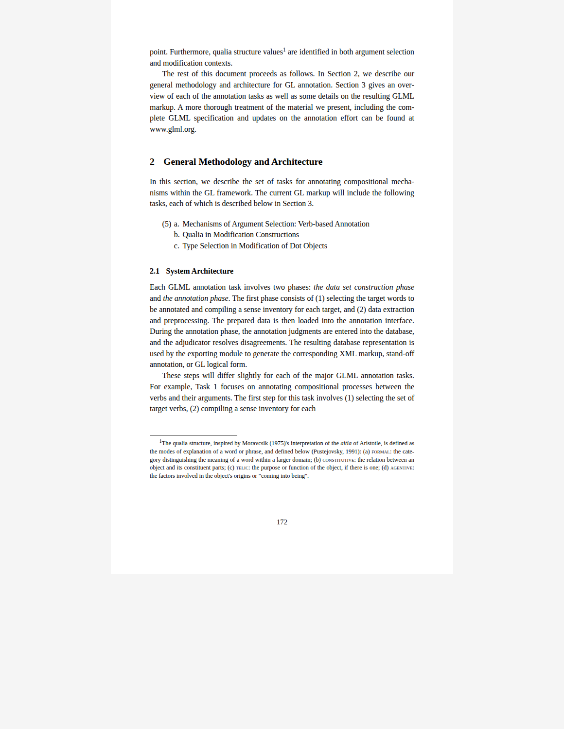point. Furthermore, qualia structure values1 are identified in both argument selection and modification contexts.
The rest of this document proceeds as follows. In Section 2, we describe our general methodology and architecture for GL annotation. Section 3 gives an overview of each of the annotation tasks as well as some details on the resulting GLML markup. A more thorough treatment of the material we present, including the complete GLML specification and updates on the annotation effort can be found at www.glml.org.
2 General Methodology and Architecture
In this section, we describe the set of tasks for annotating compositional mechanisms within the GL framework. The current GL markup will include the following tasks, each of which is described below in Section 3.
| (5) | a. | Mechanisms of Argument Selection: Verb-based Annotation |
| | b. | Qualia in Modification Constructions |
| | c. | Type Selection in Modification of Dot Objects |
2.1 System Architecture
Each GLML annotation task involves two phases: the data set construction phase and the annotation phase. The first phase consists of (1) selecting the target words to be annotated and compiling a sense inventory for each target, and (2) data extraction and preprocessing. The prepared data is then loaded into the annotation interface. During the annotation phase, the annotation judgments are entered into the database, and the adjudicator resolves disagreements. The resulting database representation is used by the exporting module to generate the corresponding XML markup, stand-off annotation, or GL logical form.
These steps will differ slightly for each of the major GLML annotation tasks. For example, Task 1 focuses on annotating compositional processes between the verbs and their arguments. The first step for this task involves (1) selecting the set of target verbs, (2) compiling a sense inventory for each
1The qualia structure, inspired by Moravcsik (1975)'s interpretation of the aitia of Aristotle, is defined as the modes of explanation of a word or phrase, and defined below (Pustejovsky, 1991): (a) formal: the category distinguishing the meaning of a word within a larger domain; (b) constitutive: the relation between an object and its constituent parts; (c) telic: the purpose or function of the object, if there is one; (d) agentive: the factors involved in the object's origins or "coming into being".
172